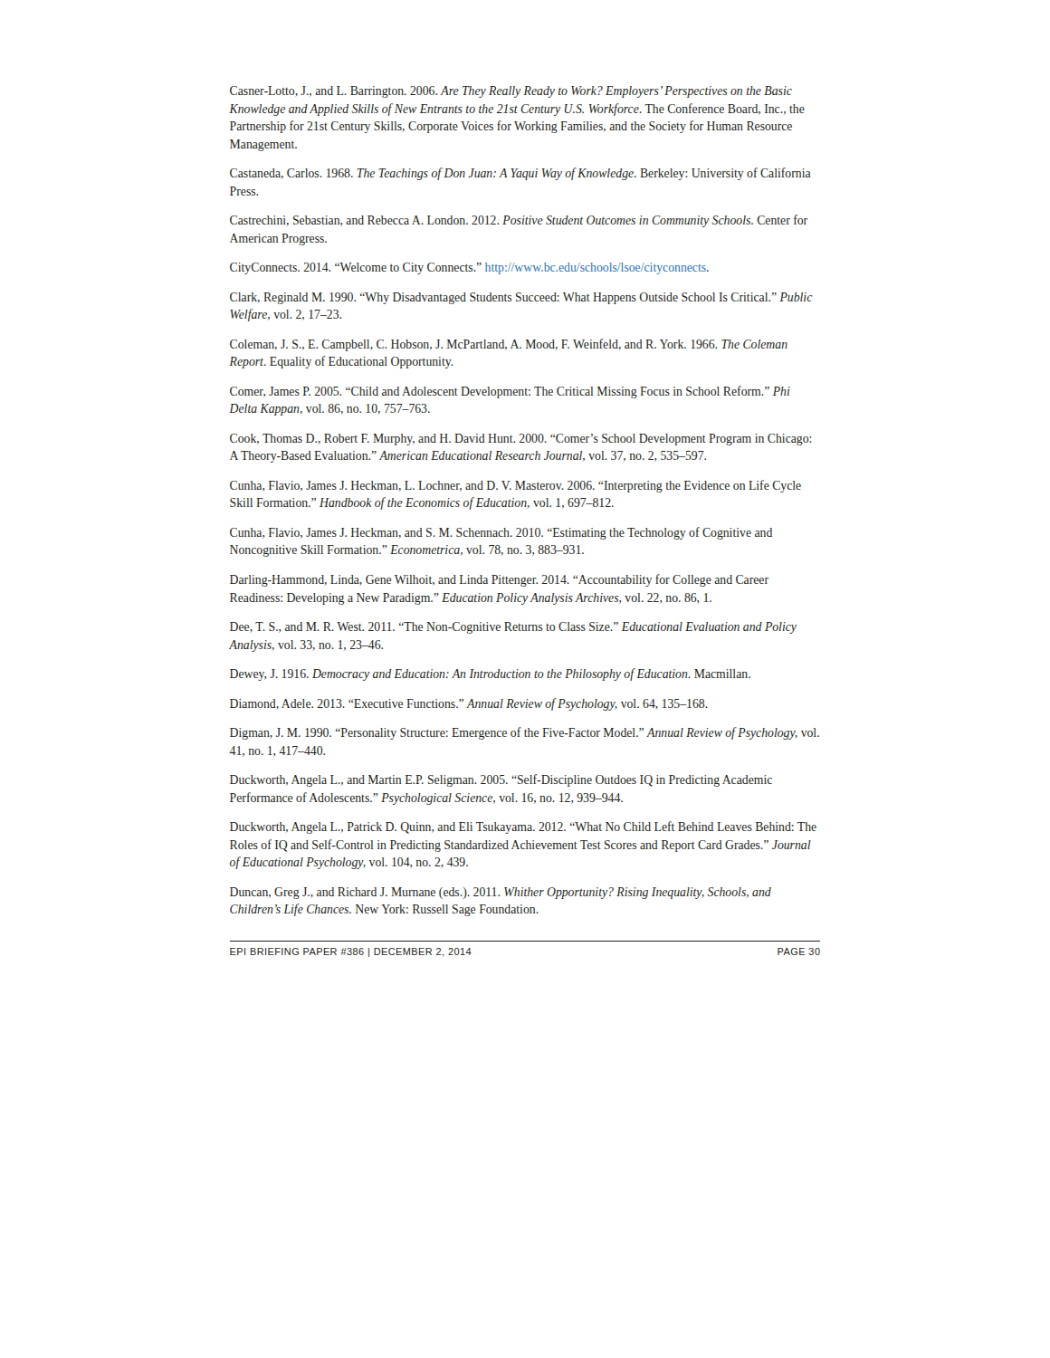Casner-Lotto, J., and L. Barrington. 2006. Are They Really Ready to Work? Employers’ Perspectives on the Basic Knowledge and Applied Skills of New Entrants to the 21st Century U.S. Workforce. The Conference Board, Inc., the Partnership for 21st Century Skills, Corporate Voices for Working Families, and the Society for Human Resource Management.
Castaneda, Carlos. 1968. The Teachings of Don Juan: A Yaqui Way of Knowledge. Berkeley: University of California Press.
Castrechini, Sebastian, and Rebecca A. London. 2012. Positive Student Outcomes in Community Schools. Center for American Progress.
CityConnects. 2014. “Welcome to City Connects.” http://www.bc.edu/schools/lsoe/cityconnects.
Clark, Reginald M. 1990. “Why Disadvantaged Students Succeed: What Happens Outside School Is Critical.” Public Welfare, vol. 2, 17–23.
Coleman, J. S., E. Campbell, C. Hobson, J. McPartland, A. Mood, F. Weinfeld, and R. York. 1966. The Coleman Report. Equality of Educational Opportunity.
Comer, James P. 2005. “Child and Adolescent Development: The Critical Missing Focus in School Reform.” Phi Delta Kappan, vol. 86, no. 10, 757–763.
Cook, Thomas D., Robert F. Murphy, and H. David Hunt. 2000. “Comer’s School Development Program in Chicago: A Theory-Based Evaluation.” American Educational Research Journal, vol. 37, no. 2, 535–597.
Cunha, Flavio, James J. Heckman, L. Lochner, and D. V. Masterov. 2006. “Interpreting the Evidence on Life Cycle Skill Formation.” Handbook of the Economics of Education, vol. 1, 697–812.
Cunha, Flavio, James J. Heckman, and S. M. Schennach. 2010. “Estimating the Technology of Cognitive and Noncognitive Skill Formation.” Econometrica, vol. 78, no. 3, 883–931.
Darling-Hammond, Linda, Gene Wilhoit, and Linda Pittenger. 2014. “Accountability for College and Career Readiness: Developing a New Paradigm.” Education Policy Analysis Archives, vol. 22, no. 86, 1.
Dee, T. S., and M. R. West. 2011. “The Non-Cognitive Returns to Class Size.” Educational Evaluation and Policy Analysis, vol. 33, no. 1, 23–46.
Dewey, J. 1916. Democracy and Education: An Introduction to the Philosophy of Education. Macmillan.
Diamond, Adele. 2013. “Executive Functions.” Annual Review of Psychology, vol. 64, 135–168.
Digman, J. M. 1990. “Personality Structure: Emergence of the Five-Factor Model.” Annual Review of Psychology, vol. 41, no. 1, 417–440.
Duckworth, Angela L., and Martin E.P. Seligman. 2005. “Self-Discipline Outdoes IQ in Predicting Academic Performance of Adolescents.” Psychological Science, vol. 16, no. 12, 939–944.
Duckworth, Angela L., Patrick D. Quinn, and Eli Tsukayama. 2012. “What No Child Left Behind Leaves Behind: The Roles of IQ and Self-Control in Predicting Standardized Achievement Test Scores and Report Card Grades.” Journal of Educational Psychology, vol. 104, no. 2, 439.
Duncan, Greg J., and Richard J. Murnane (eds.). 2011. Whither Opportunity? Rising Inequality, Schools, and Children’s Life Chances. New York: Russell Sage Foundation.
EPI Briefing Paper #386 | December 2, 2014
Page 30